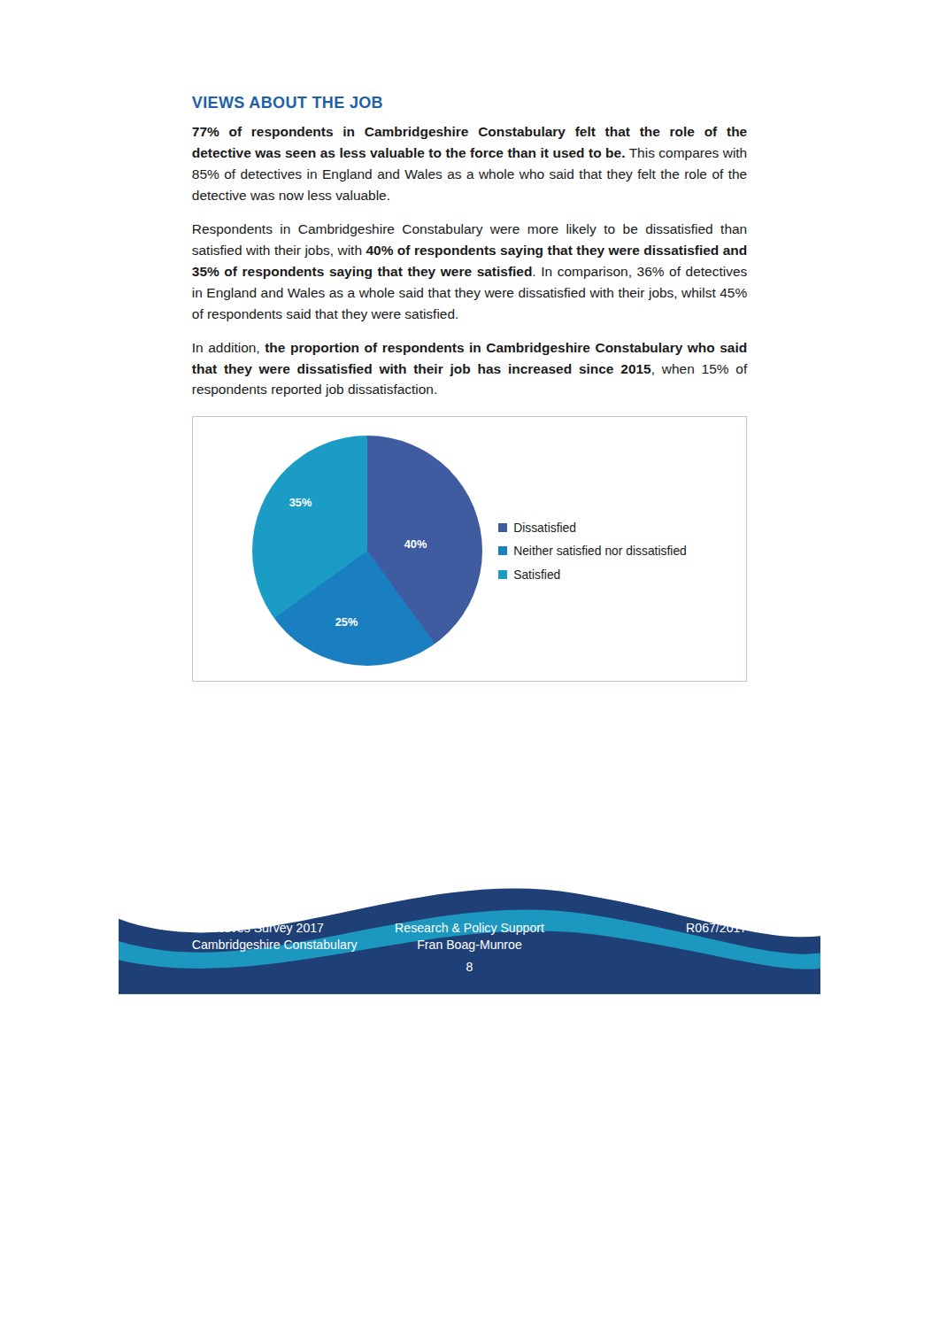VIEWS ABOUT THE JOB
77% of respondents in Cambridgeshire Constabulary felt that the role of the detective was seen as less valuable to the force than it used to be. This compares with 85% of detectives in England and Wales as a whole who said that they felt the role of the detective was now less valuable.
Respondents in Cambridgeshire Constabulary were more likely to be dissatisfied than satisfied with their jobs, with 40% of respondents saying that they were dissatisfied and 35% of respondents saying that they were satisfied. In comparison, 36% of detectives in England and Wales as a whole said that they were dissatisfied with their jobs, whilst 45% of respondents said that they were satisfied.
In addition, the proportion of respondents in Cambridgeshire Constabulary who said that they were dissatisfied with their job has increased since 2015, when 15% of respondents reported job dissatisfaction.
40%
25%
35%
Dissatisfied
Neither satisfied nor dissatisfied
Satisfied
Detectives Survey 2017
Cambridgeshire Constabulary
Research & Policy Support
Fran Boag-Munroe
R067/2017
8